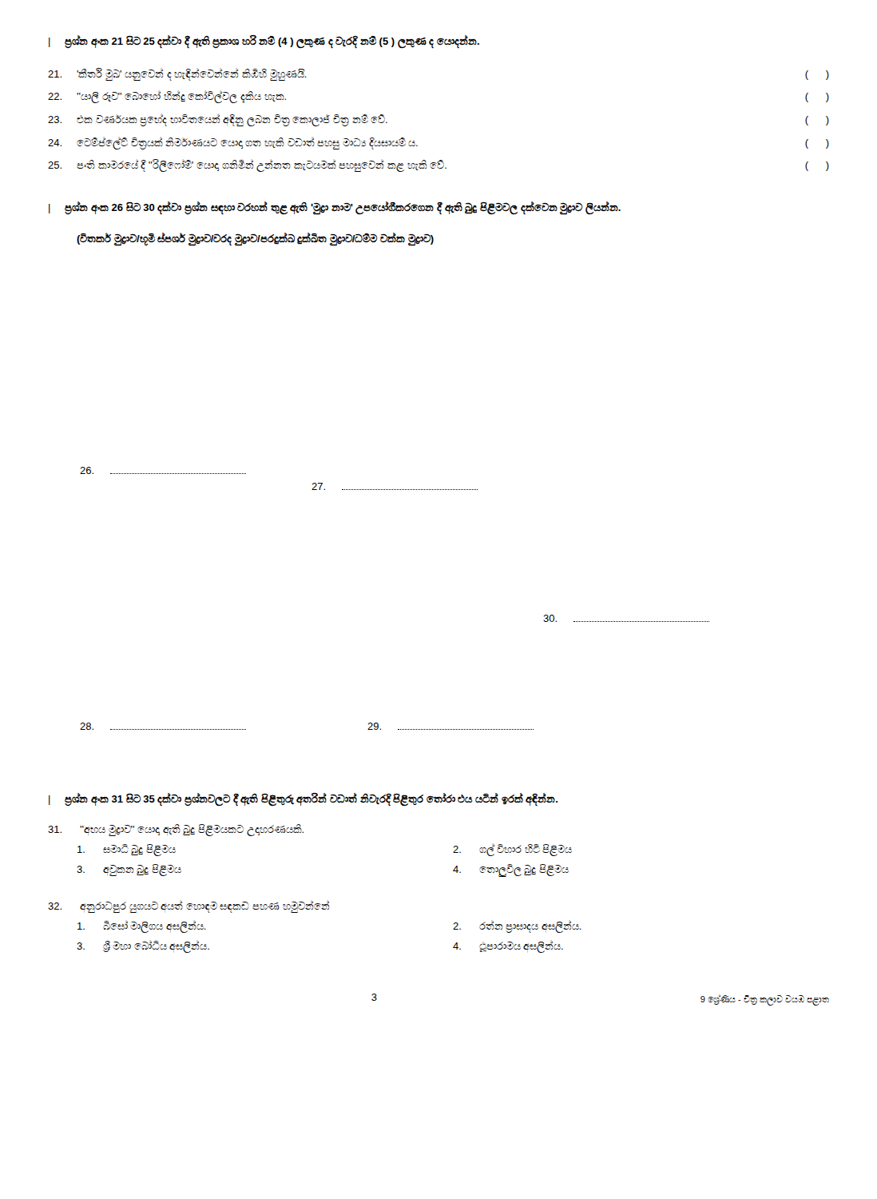| ප්‍රශ්න අංක 21 සිට 25 දක්වා දී ඇති ප්‍රකාශ හරි නම් (4 ) ලකුණ ද වැරදි නම් (5 ) ලකුණ ද යොදන්න.
| 21. | 'කීර්ති මුඛ' යනුවෙන් ද හැඳින්වෙන්නේ කිඹිහි මුහුණයි. | ( ) |
| 22. | ''යාලි රූව'' බොහෝ හින්දු කෝවිල්වල දැකිය හැක. | ( ) |
| 23. | එක වර්ණයක ප්‍රභේද භාවිතයෙන් අඳිනු ලබන චිත්‍ර කොලාජ් චිත්‍ර නම් වේ. | ( ) |
| 24. | ටෙම්ප්ලේට් චිත්‍රයක් නිර්මාණයට යොදා ගත හැකි වඩාත් පහසු මාධ්‍ය දියසායම් ය. | ( ) |
| 25. | පංති කාමරයේ දී ''රිලීෆෝම්' යොදා ගනිමින් උන්නත කැටයමක් පහසුවෙන් කළ හැකි වේ. | ( ) |
| ප්‍රශ්න අංක 26 සිට 30 දක්වා ප්‍රශ්න සඳහා වරහන් තුළ ඇති 'මුද්‍රා නාම' උපයෝගීකරගෙන දී ඇති බුදු පිළිමවල දක්වෙන මුද්‍රාව ලියන්න.
(විතර්ක මුද්‍රාව/භූමි ස්පර්ශ මුද්‍රාව/වරද මුද්‍රාව/පරදුක්ඛ දුක්ඛිත මුද්‍රාව/ධම්ම චක්ක මුද්‍රාව)
26.
27.
30.
28.
29.
| ප්‍රශ්න අංක 31 සිට 35 දක්වා ප්‍රශ්නවලට දී ඇති පිළිතුරු අතරින් වඩාත් නිවැරදි පිළිතුර තෝරා එය යටින් ඉරක් අඳින්න.
31. ''අභය මුද්‍රාව'' යොදා ඇති බුදු පිළිමයකට උදාහරණයකි.
1. සමාධි බුදු පිළිමය
2. ගල් විහාර හිටි පිළිමය
3. අවුකන බුදු පිළිමය
4. තොලුවිල බුදු පිළිමය
32. අනුරාධපුර යුගයට අයත් හොඳම සඳකඩ පහණ හමුවන්නේ
1. බිසෝ මාලිගය අසලින්ය.
2. රත්න ප්‍රාසාදය අසලින්ය.
3. ශ්‍රී මහා බෝධිය අසලින්ය.
4. ථූපාරාමය අසලින්ය.
3 9 ශ්‍රේණිය - චිත්‍ර කලාව වයඹ පළාත